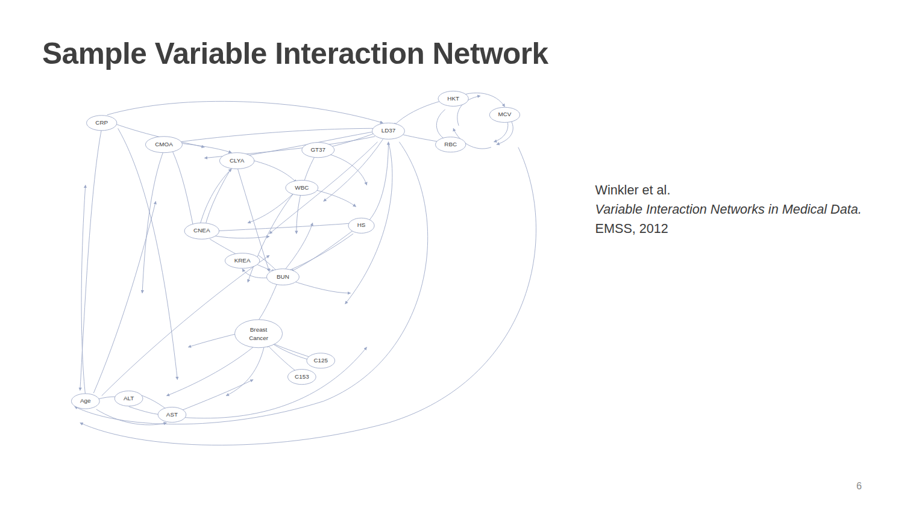Sample Variable Interaction Network
HKT MCV RBC LD37 CRP CMOA CLYA GT37 WBC HS CNEA KREA BUN Breast Cancer C125 C153 Age ALT AST
Winkler et al.
Variable Interaction Networks in Medical Data.
EMSS, 2012
6